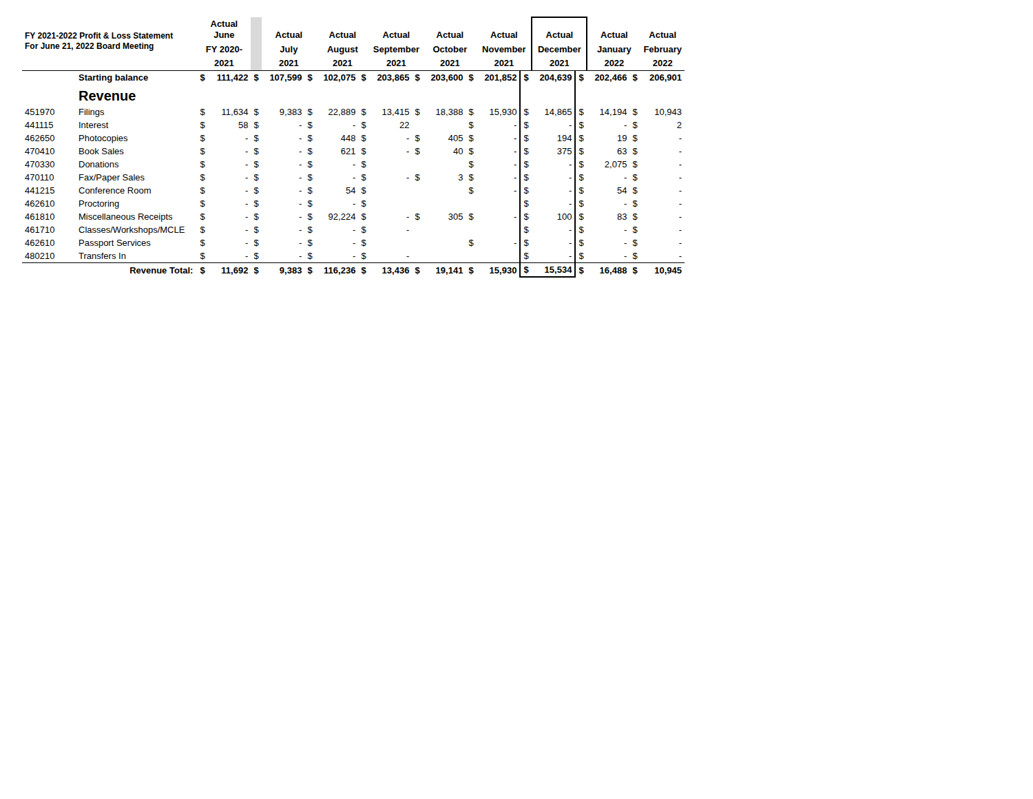| FY 2021-2022 Profit & Loss Statement For June 21, 2022 Board Meeting | Actual June | | Actual | Actual | Actual | Actual | Actual | Actual | Actual | Actual |
| --- | --- | --- | --- | --- | --- | --- | --- | --- | --- | --- |
| FY 2020- | July | August | September | October | November | December | January | February |
| | | 2021 | 2021 | 2021 | 2021 | 2021 | 2021 | 2021 | 2022 | 2022 |
| | Starting balance | $ | 111,422 | $ | 107,599 | $ | 102,075 | $ | 203,865 | $ | 203,600 | $ | 201,852 | $ | 204,639 | $ | 202,466 | $ | 206,901 |
| | Revenue | | | | | | | | | | |
| 451970 | Filings | $ | 11,634 | $ | 9,383 | $ | 22,889 | $ | 13,415 | $ | 18,388 | $ | 15,930 | $ | 14,865 | $ | 14,194 | $ | 10,943 |
| 441115 | Interest | $ | 58 | $ | - | $ | - | $ | 22 | | | $ | - | $ | - | $ | - | $ | 2 |
| 462650 | Photocopies | $ | - | $ | - | $ | 448 | $ | - | $ | 405 | $ | - | $ | 194 | $ | 19 | $ | - |
| 470410 | Book Sales | $ | - | $ | - | $ | 621 | $ | - | $ | 40 | $ | - | $ | 375 | $ | 63 | $ | - |
| 470330 | Donations | $ | - | $ | - | $ | - | $ | | | | $ | - | $ | - | $ | 2,075 | $ | - |
| 470110 | Fax/Paper Sales | $ | - | $ | - | $ | - | $ | - | $ | 3 | $ | - | $ | - | $ | - | $ | - |
| 441215 | Conference Room | $ | - | $ | - | $ | 54 | $ | | | | $ | - | $ | - | $ | 54 | $ | - |
| 462610 | Proctoring | $ | - | $ | - | $ | - | $ | | | | | | $ | - | $ | - | $ | - |
| 461810 | Miscellaneous Receipts | $ | - | $ | - | $ | 92,224 | $ | - | $ | 305 | $ | - | $ | 100 | $ | 83 | $ | - |
| 461710 | Classes/Workshops/MCLE | $ | - | $ | - | $ | - | $ | - | | | | | $ | - | $ | - | $ | - |
| 462610 | Passport Services | $ | - | $ | - | $ | - | $ | | | | $ | - | $ | - | $ | - | $ | - |
| 480210 | Transfers In | $ | - | $ | - | $ | - | $ | - | | | | | $ | - | $ | - | $ | - |
| | Revenue Total: | $ | 11,692 | $ | 9,383 | $ | 116,236 | $ | 13,436 | $ | 19,141 | $ | 15,930 | $ | 15,534 | $ | 16,488 | $ | 10,945 |